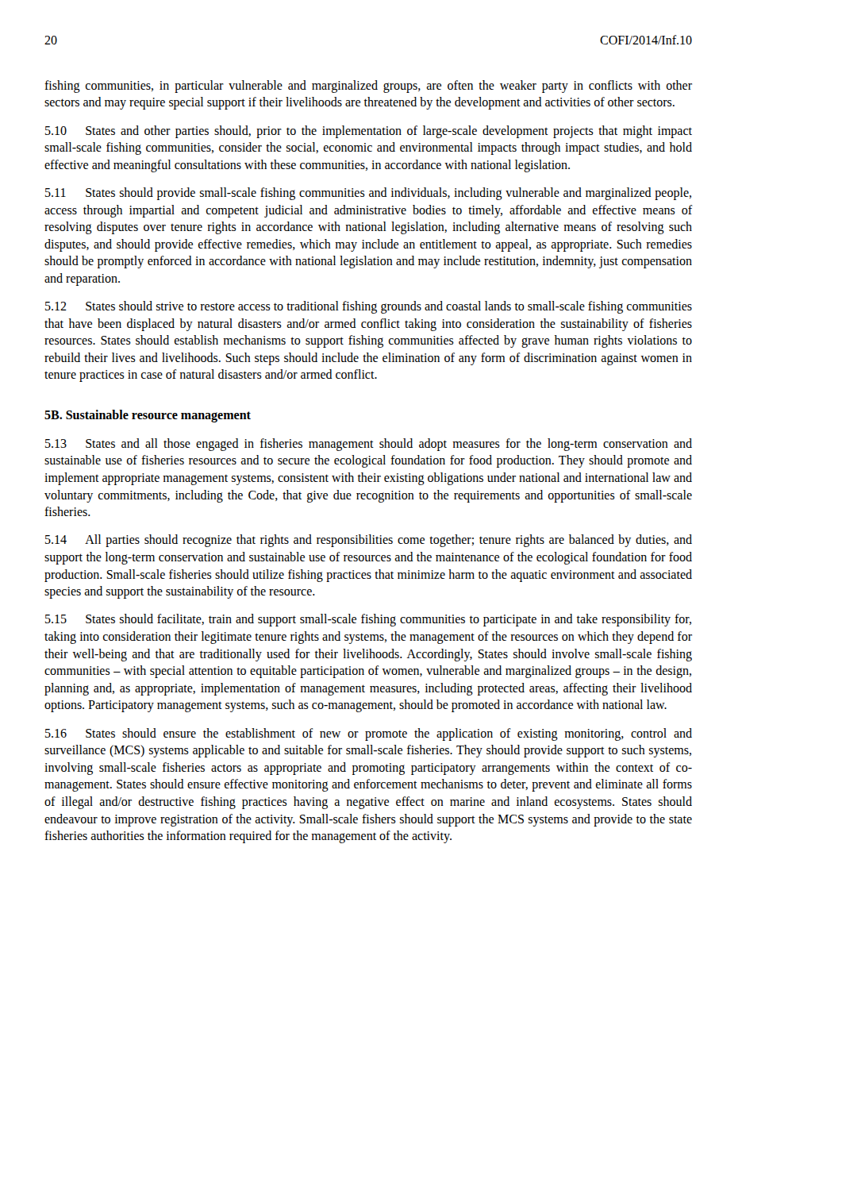20 COFI/2014/Inf.10
fishing communities, in particular vulnerable and marginalized groups, are often the weaker party in conflicts with other sectors and may require special support if their livelihoods are threatened by the development and activities of other sectors.
5.10 States and other parties should, prior to the implementation of large-scale development projects that might impact small-scale fishing communities, consider the social, economic and environmental impacts through impact studies, and hold effective and meaningful consultations with these communities, in accordance with national legislation.
5.11 States should provide small-scale fishing communities and individuals, including vulnerable and marginalized people, access through impartial and competent judicial and administrative bodies to timely, affordable and effective means of resolving disputes over tenure rights in accordance with national legislation, including alternative means of resolving such disputes, and should provide effective remedies, which may include an entitlement to appeal, as appropriate. Such remedies should be promptly enforced in accordance with national legislation and may include restitution, indemnity, just compensation and reparation.
5.12 States should strive to restore access to traditional fishing grounds and coastal lands to small-scale fishing communities that have been displaced by natural disasters and/or armed conflict taking into consideration the sustainability of fisheries resources. States should establish mechanisms to support fishing communities affected by grave human rights violations to rebuild their lives and livelihoods. Such steps should include the elimination of any form of discrimination against women in tenure practices in case of natural disasters and/or armed conflict.
5B. Sustainable resource management
5.13 States and all those engaged in fisheries management should adopt measures for the long-term conservation and sustainable use of fisheries resources and to secure the ecological foundation for food production. They should promote and implement appropriate management systems, consistent with their existing obligations under national and international law and voluntary commitments, including the Code, that give due recognition to the requirements and opportunities of small-scale fisheries.
5.14 All parties should recognize that rights and responsibilities come together; tenure rights are balanced by duties, and support the long-term conservation and sustainable use of resources and the maintenance of the ecological foundation for food production. Small-scale fisheries should utilize fishing practices that minimize harm to the aquatic environment and associated species and support the sustainability of the resource.
5.15 States should facilitate, train and support small-scale fishing communities to participate in and take responsibility for, taking into consideration their legitimate tenure rights and systems, the management of the resources on which they depend for their well-being and that are traditionally used for their livelihoods. Accordingly, States should involve small-scale fishing communities – with special attention to equitable participation of women, vulnerable and marginalized groups – in the design, planning and, as appropriate, implementation of management measures, including protected areas, affecting their livelihood options. Participatory management systems, such as co-management, should be promoted in accordance with national law.
5.16 States should ensure the establishment of new or promote the application of existing monitoring, control and surveillance (MCS) systems applicable to and suitable for small-scale fisheries. They should provide support to such systems, involving small-scale fisheries actors as appropriate and promoting participatory arrangements within the context of co-management. States should ensure effective monitoring and enforcement mechanisms to deter, prevent and eliminate all forms of illegal and/or destructive fishing practices having a negative effect on marine and inland ecosystems. States should endeavour to improve registration of the activity. Small-scale fishers should support the MCS systems and provide to the state fisheries authorities the information required for the management of the activity.